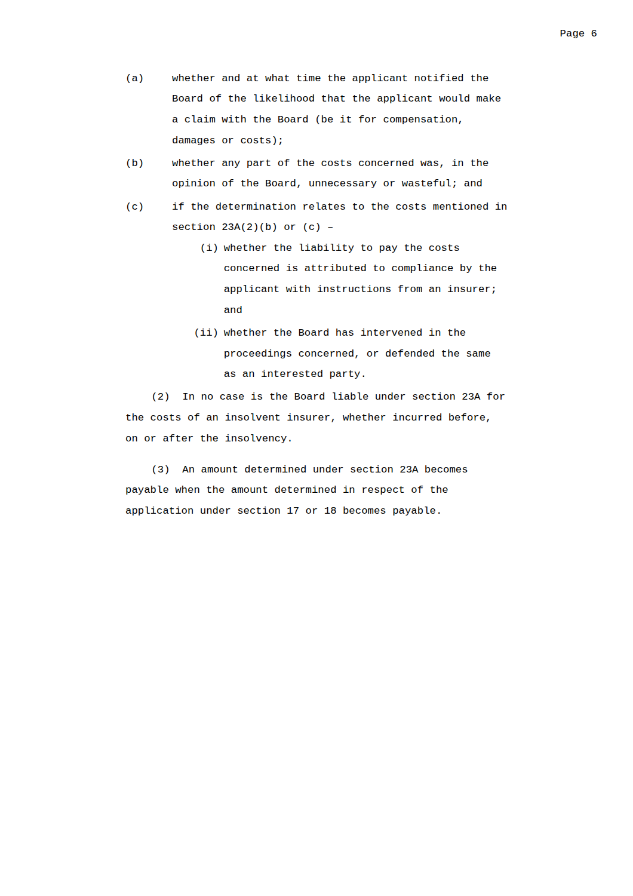Page 6
(a) whether and at what time the applicant notified the Board of the likelihood that the applicant would make a claim with the Board (be it for compensation, damages or costs);
(b) whether any part of the costs concerned was, in the opinion of the Board, unnecessary or wasteful; and
(c) if the determination relates to the costs mentioned in section 23A(2)(b) or (c) –
(i) whether the liability to pay the costs concerned is attributed to compliance by the applicant with instructions from an insurer; and
(ii) whether the Board has intervened in the proceedings concerned, or defended the same as an interested party.
(2) In no case is the Board liable under section 23A for the costs of an insolvent insurer, whether incurred before, on or after the insolvency.
(3) An amount determined under section 23A becomes payable when the amount determined in respect of the application under section 17 or 18 becomes payable.